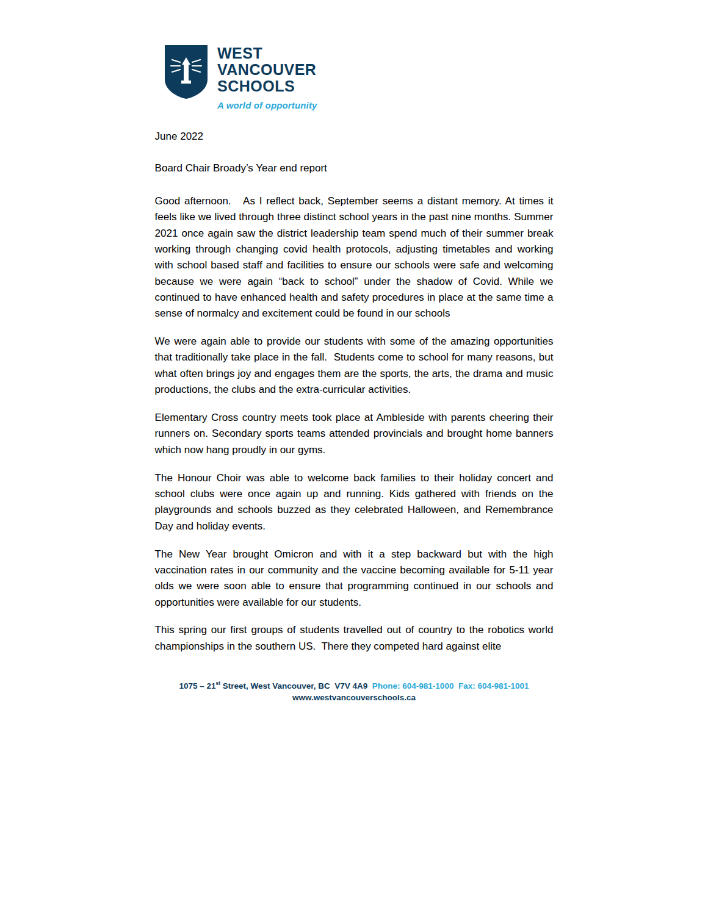West
Vancouver
Schools
A world of opportunity
June 2022
Board Chair Broady’s Year end report
Good afternoon. As I reflect back, September seems a distant memory. At times it feels like we lived through three distinct school years in the past nine months. Summer 2021 once again saw the district leadership team spend much of their summer break working through changing covid health protocols, adjusting timetables and working with school based staff and facilities to ensure our schools were safe and welcoming because we were again “back to school” under the shadow of Covid. While we continued to have enhanced health and safety procedures in place at the same time a sense of normalcy and excitement could be found in our schools
We were again able to provide our students with some of the amazing opportunities that traditionally take place in the fall. Students come to school for many reasons, but what often brings joy and engages them are the sports, the arts, the drama and music productions, the clubs and the extra-curricular activities.
Elementary Cross country meets took place at Ambleside with parents cheering their runners on. Secondary sports teams attended provincials and brought home banners which now hang proudly in our gyms.
The Honour Choir was able to welcome back families to their holiday concert and school clubs were once again up and running. Kids gathered with friends on the playgrounds and schools buzzed as they celebrated Halloween, and Remembrance Day and holiday events.
The New Year brought Omicron and with it a step backward but with the high vaccination rates in our community and the vaccine becoming available for 5-11 year olds we were soon able to ensure that programming continued in our schools and opportunities were available for our students.
This spring our first groups of students travelled out of country to the robotics world championships in the southern US. There they competed hard against elite
1075 – 21st Street, West Vancouver, BC V7V 4A9 Phone: 604-981-1000 Fax: 604-981-1001
www.westvancouverschools.ca